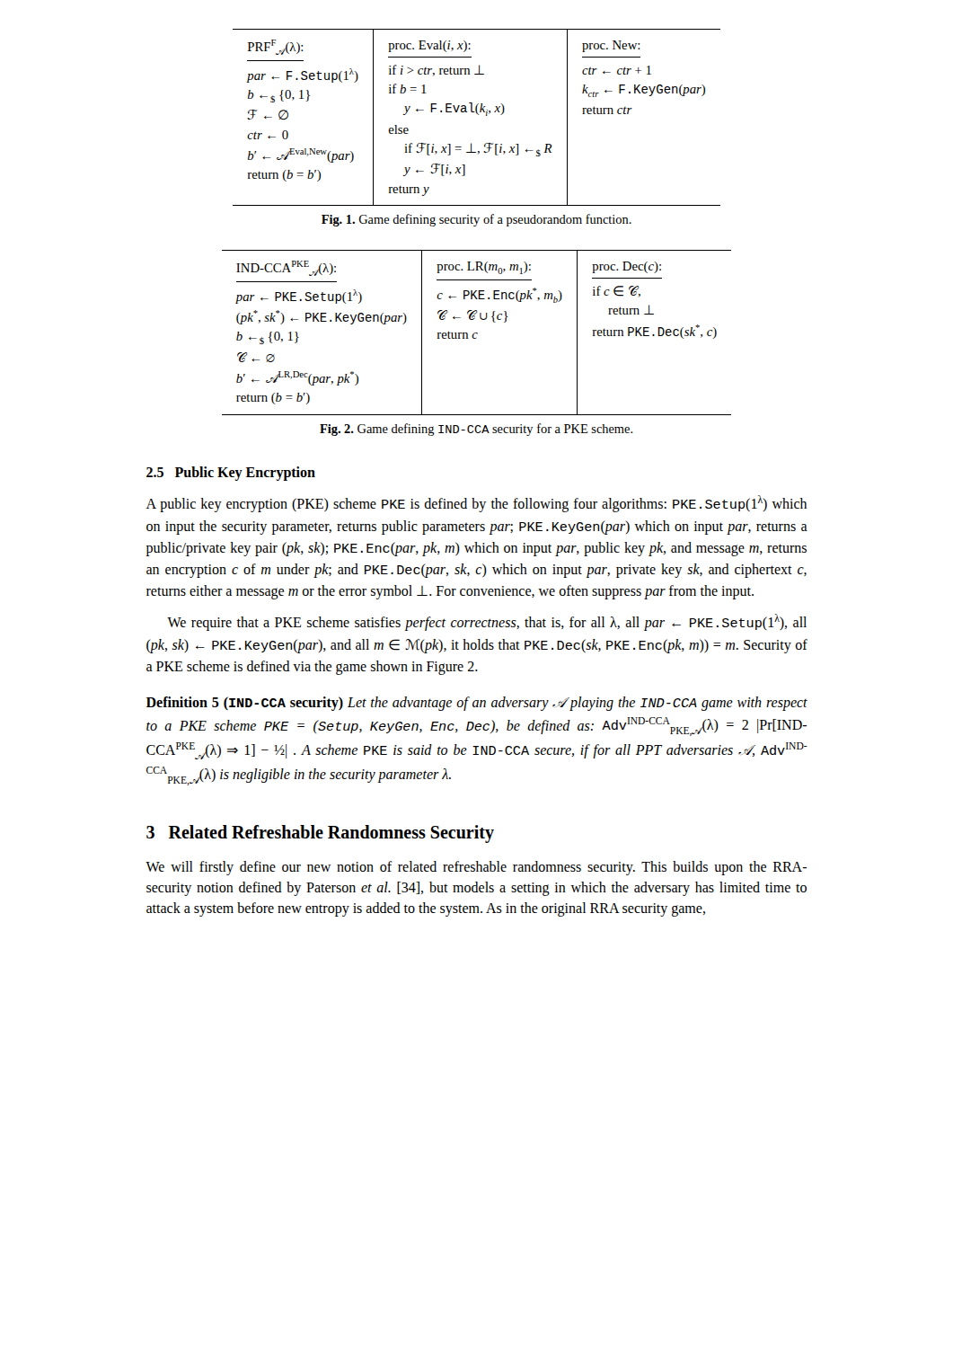PRFF𝒜(λ):
par ← F.Setup(1λ)
b ←$ {0, 1}
ℱ ← ∅
ctr ← 0
b′ ← 𝒜Eval,New(par)
return (b = b′)
proc. Eval(i, x):
if i > ctr, return ⊥
if b = 1
y ← F.Eval(ki, x)
else
if ℱ[i, x] = ⊥, ℱ[i, x] ←$ R
y ← ℱ[i, x]
return y
proc. New:
ctr ← ctr + 1
kctr ← F.KeyGen(par)
return ctr
Fig. 1. Game defining security of a pseudorandom function.
IND-CCAPKE𝒜(λ):
par ← PKE.Setup(1λ)
(pk*, sk*) ← PKE.KeyGen(par)
b ←$ {0, 1}
𝒞 ← ∅
b′ ← 𝒜LR,Dec(par, pk*)
return (b = b′)
proc. LR(m0, m1):
c ← PKE.Enc(pk*, mb)
𝒞 ← 𝒞 ∪ {c}
return c
proc. Dec(c):
if c ∈ 𝒞,
return ⊥
return PKE.Dec(sk*, c)
Fig. 2. Game defining IND-CCA security for a PKE scheme.
2.5 Public Key Encryption
A public key encryption (PKE) scheme PKE is defined by the following four algorithms: PKE.Setup(1λ) which on input the security parameter, returns public parameters par; PKE.KeyGen(par) which on input par, returns a public/private key pair (pk, sk); PKE.Enc(par, pk, m) which on input par, public key pk, and message m, returns an encryption c of m under pk; and PKE.Dec(par, sk, c) which on input par, private key sk, and ciphertext c, returns either a message m or the error symbol ⊥. For convenience, we often suppress par from the input.
We require that a PKE scheme satisfies perfect correctness, that is, for all λ, all par ← PKE.Setup(1λ), all (pk, sk) ← PKE.KeyGen(par), and all m ∈ ℳ(pk), it holds that PKE.Dec(sk, PKE.Enc(pk, m)) = m. Security of a PKE scheme is defined via the game shown in Figure 2.
Definition 5 (IND-CCA security) Let the advantage of an adversary 𝒜 playing the IND-CCA game with respect to a PKE scheme PKE = (Setup, KeyGen, Enc, Dec), be defined as: AdvIND-CCAPKE,𝒜(λ) = 2 |Pr[IND-CCAPKE𝒜(λ) ⇒ 1] − ½| . A scheme PKE is said to be IND-CCA secure, if for all PPT adversaries 𝒜, AdvIND-CCAPKE,𝒜(λ) is negligible in the security parameter λ.
3 Related Refreshable Randomness Security
We will firstly define our new notion of related refreshable randomness security. This builds upon the RRA-security notion defined by Paterson et al. [34], but models a setting in which the adversary has limited time to attack a system before new entropy is added to the system. As in the original RRA security game,